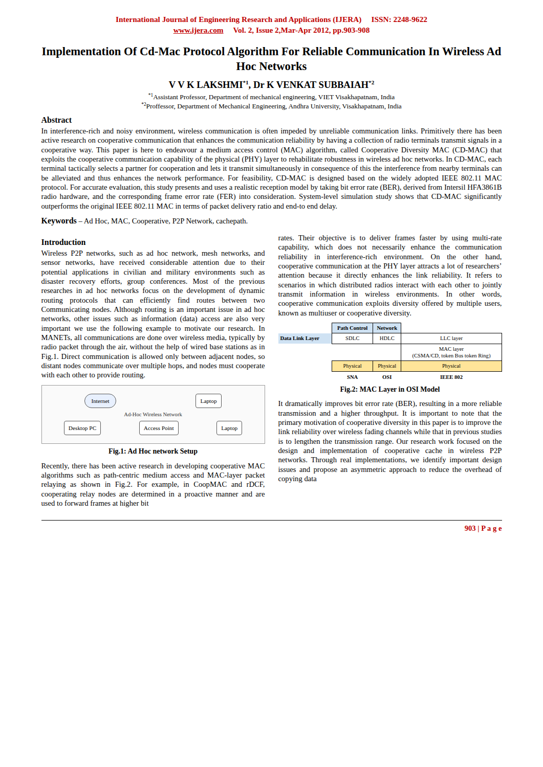International Journal of Engineering Research and Applications (IJERA) ISSN: 2248-9622 www.ijera.com Vol. 2, Issue 2,Mar-Apr 2012, pp.903-908
Implementation Of Cd-Mac Protocol Algorithm For Reliable Communication In Wireless Ad Hoc Networks
V V K LAKSHMI*1, Dr K VENKAT SUBBAIAH*2
*1Assistant Professor, Department of mechanical engineering, VIET Visakhapatnam, India
*2Proffessor, Department of Mechanical Engineering, Andhra University, Visakhapatnam, India
Abstract
In interference-rich and noisy environment, wireless communication is often impeded by unreliable communication links. Primitively there has been active research on cooperative communication that enhances the communication reliability by having a collection of radio terminals transmit signals in a cooperative way. This paper is here to endeavour a medium access control (MAC) algorithm, called Cooperative Diversity MAC (CD-MAC) that exploits the cooperative communication capability of the physical (PHY) layer to rehabilitate robustness in wireless ad hoc networks. In CD-MAC, each terminal tactically selects a partner for cooperation and lets it transmit simultaneously in consequence of this the interference from nearby terminals can be alleviated and thus enhances the network performance. For feasibility, CD-MAC is designed based on the widely adopted IEEE 802.11 MAC protocol. For accurate evaluation, this study presents and uses a realistic reception model by taking bit error rate (BER), derived from Intersil HFA3861B radio hardware, and the corresponding frame error rate (FER) into consideration. System-level simulation study shows that CD-MAC significantly outperforms the original IEEE 802.11 MAC in terms of packet delivery ratio and end-to end delay.
Keywords – Ad Hoc, MAC, Cooperative, P2P Network, cachepath.
Introduction
Wireless P2P networks, such as ad hoc network, mesh networks, and sensor networks, have received considerable attention due to their potential applications in civilian and military environments such as disaster recovery efforts, group conferences. Most of the previous researches in ad hoc networks focus on the development of dynamic routing protocols that can efficiently find routes between two Communicating nodes. Although routing is an important issue in ad hoc networks, other issues such as information (data) access are also very important we use the following example to motivate our research. In MANETs, all communications are done over wireless media, typically by radio packet through the air, without the help of wired base stations as in Fig.1. Direct communication is allowed only between adjacent nodes, so distant nodes communicate over multiple hops, and nodes must cooperate with each other to provide routing.
Internet
Laptop
Ad-Hoc Wireless Network
Desktop PC
Access Point
Laptop
Fig.1: Ad Hoc network Setup
Recently, there has been active research in developing cooperative MAC algorithms such as path-centric medium access and MAC-layer packet relaying as shown in Fig.2. For example, in CoopMAC and rDCF, cooperating relay nodes are determined in a proactive manner and are used to forward frames at higher bit
rates. Their objective is to deliver frames faster by using multi-rate capability, which does not necessarily enhance the communication reliability in interference-rich environment. On the other hand, cooperative communication at the PHY layer attracts a lot of researchers’ attention because it directly enhances the link reliability. It refers to scenarios in which distributed radios interact with each other to jointly transmit information in wireless environments. In other words, cooperative communication exploits diversity offered by multiple users, known as multiuser or cooperative diversity.
| | Path Control | Network | |
| Data Link Layer | SDLC | HDLC | LLC layer |
| | | | MAC layer (CSMA/CD, token Bus token Ring) |
| | Physical | Physical | Physical |
| | SNA | OSI | IEEE 802 |
Fig.2: MAC Layer in OSI Model
It dramatically improves bit error rate (BER), resulting in a more reliable transmission and a higher throughput. It is important to note that the primary motivation of cooperative diversity in this paper is to improve the link reliability over wireless fading channels while that in previous studies is to lengthen the transmission range. Our research work focused on the design and implementation of cooperative cache in wireless P2P networks. Through real implementations, we identify important design issues and propose an asymmetric approach to reduce the overhead of copying data
903 | P a g e